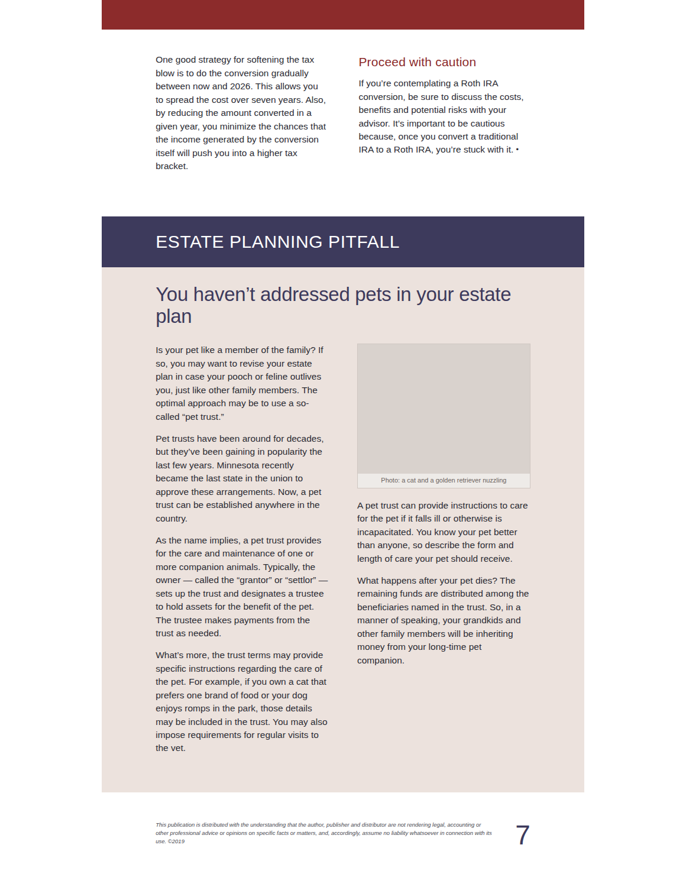One good strategy for softening the tax blow is to do the conversion gradually between now and 2026. This allows you to spread the cost over seven years. Also, by reducing the amount converted in a given year, you minimize the chances that the income generated by the conversion itself will push you into a higher tax bracket.
Proceed with caution
If you’re contemplating a Roth IRA conversion, be sure to discuss the costs, benefits and potential risks with your advisor. It’s important to be cautious because, once you convert a traditional IRA to a Roth IRA, you’re stuck with it. •
ESTATE PLANNING PITFALL
You haven’t addressed pets in your estate plan
Is your pet like a member of the family? If so, you may want to revise your estate plan in case your pooch or feline outlives you, just like other family members. The optimal approach may be to use a so-called “pet trust.”
Pet trusts have been around for decades, but they’ve been gaining in popularity the last few years. Minnesota recently became the last state in the union to approve these arrangements. Now, a pet trust can be established anywhere in the country.
As the name implies, a pet trust provides for the care and maintenance of one or more companion animals. Typically, the owner — called the “grantor” or “settlor” — sets up the trust and designates a trustee to hold assets for the benefit of the pet. The trustee makes payments from the trust as needed.
What’s more, the trust terms may provide specific instructions regarding the care of the pet. For example, if you own a cat that prefers one brand of food or your dog enjoys romps in the park, those details may be included in the trust. You may also impose requirements for regular visits to the vet.
A pet trust can provide instructions to care for the pet if it falls ill or otherwise is incapacitated. You know your pet better than anyone, so describe the form and length of care your pet should receive.
What happens after your pet dies? The remaining funds are distributed among the beneficiaries named in the trust. So, in a manner of speaking, your grandkids and other family members will be inheriting money from your long-time pet companion.
This publication is distributed with the understanding that the author, publisher and distributor are not rendering legal, accounting or other professional advice or opinions on specific facts or matters, and, accordingly, assume no liability whatsoever in connection with its use. ©2019
7